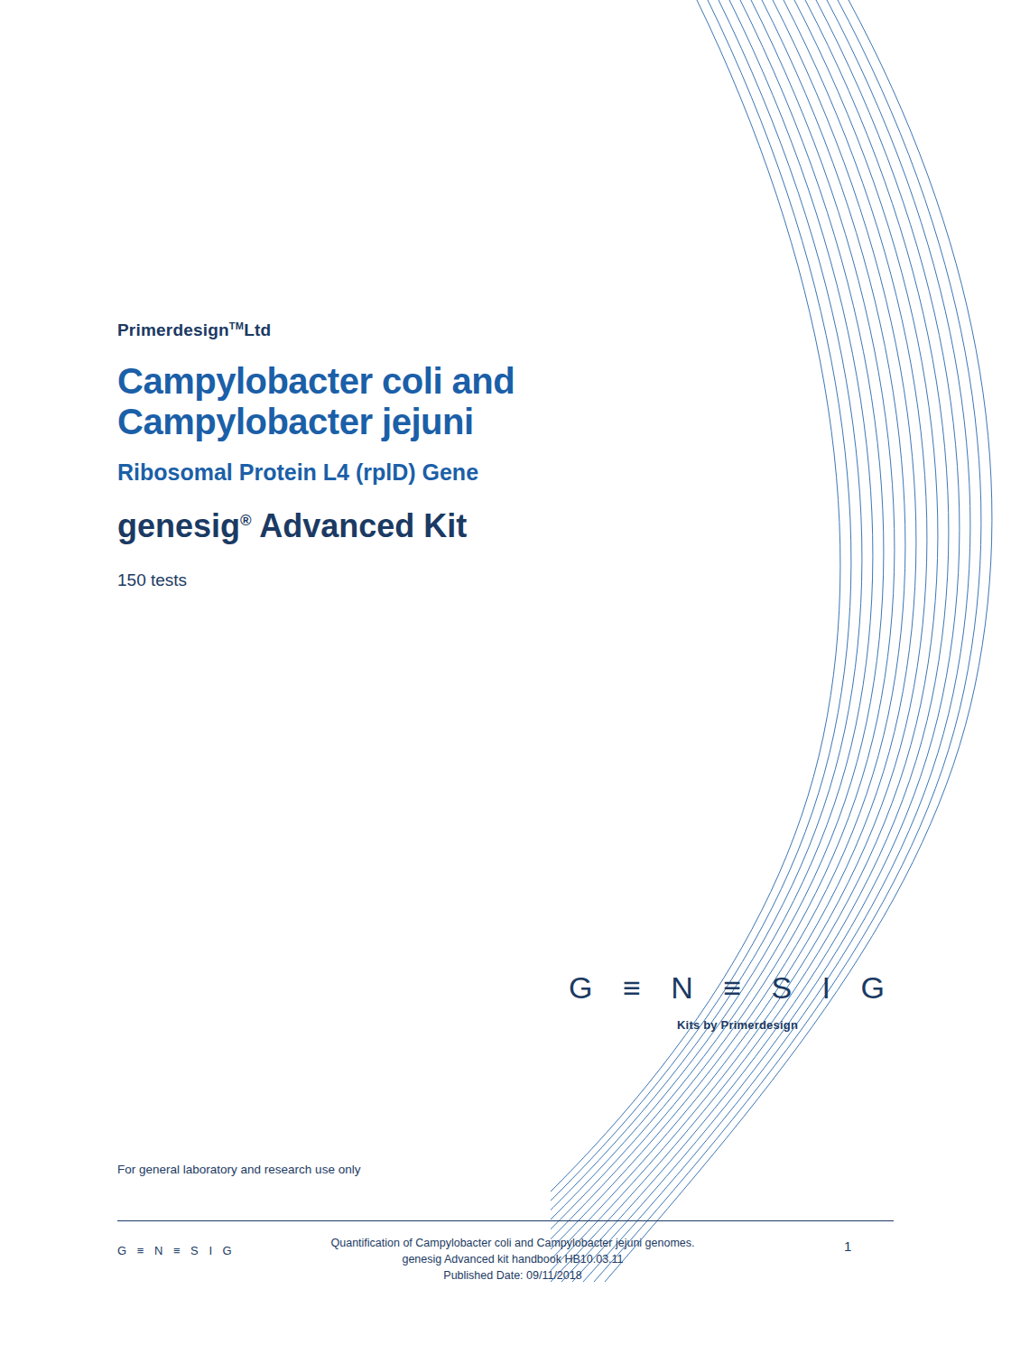PrimerdesignTMLtd
Campylobacter coli and Campylobacter jejuni
Ribosomal Protein L4 (rplD) Gene
genesig® Advanced Kit
150 tests
G ≡ N ≡ S I G
Kits by Primerdesign
For general laboratory and research use only
G ≡ N ≡ S I G
Quantification of Campylobacter coli and Campylobacter jejuni genomes.
genesig Advanced kit handbook HB10.03.11
Published Date: 09/11/2018
1